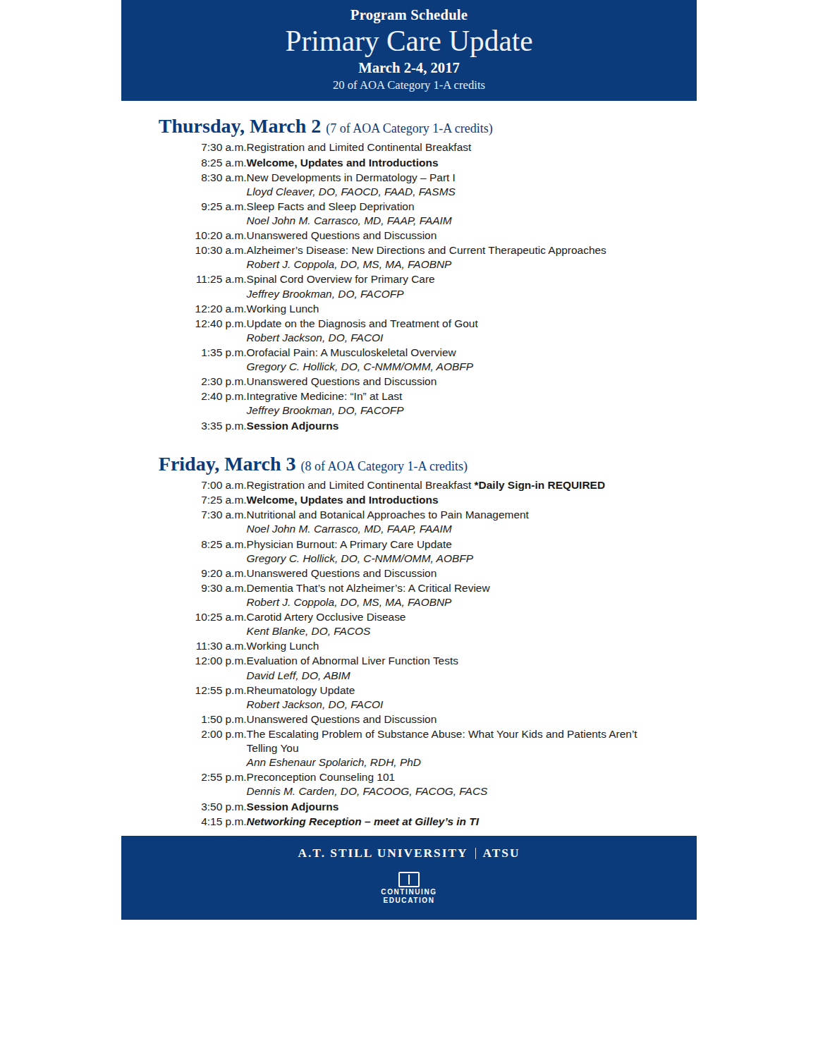Program Schedule
Primary Care Update
March 2-4, 2017
20 of AOA Category 1-A credits
Thursday, March 2 (7 of AOA Category 1-A credits)
| 7:30 a.m. | Registration and Limited Continental Breakfast |
| 8:25 a.m. | Welcome, Updates and Introductions |
| 8:30 a.m. | New Developments in Dermatology – Part I Lloyd Cleaver, DO, FAOCD, FAAD, FASMS |
| 9:25 a.m. | Sleep Facts and Sleep Deprivation Noel John M. Carrasco, MD, FAAP, FAAIM |
| 10:20 a.m. | Unanswered Questions and Discussion |
| 10:30 a.m. | Alzheimer’s Disease: New Directions and Current Therapeutic Approaches Robert J. Coppola, DO, MS, MA, FAOBNP |
| 11:25 a.m. | Spinal Cord Overview for Primary Care Jeffrey Brookman, DO, FACOFP |
| 12:20 a.m. | Working Lunch |
| 12:40 p.m. | Update on the Diagnosis and Treatment of Gout Robert Jackson, DO, FACOI |
| 1:35 p.m. | Orofacial Pain: A Musculoskeletal Overview Gregory C. Hollick, DO, C-NMM/OMM, AOBFP |
| 2:30 p.m. | Unanswered Questions and Discussion |
| 2:40 p.m. | Integrative Medicine: “In” at Last Jeffrey Brookman, DO, FACOFP |
| 3:35 p.m. | Session Adjourns |
Friday, March 3 (8 of AOA Category 1-A credits)
| 7:00 a.m. | Registration and Limited Continental Breakfast *Daily Sign-in REQUIRED |
| 7:25 a.m. | Welcome, Updates and Introductions |
| 7:30 a.m. | Nutritional and Botanical Approaches to Pain Management Noel John M. Carrasco, MD, FAAP, FAAIM |
| 8:25 a.m. | Physician Burnout: A Primary Care Update Gregory C. Hollick, DO, C-NMM/OMM, AOBFP |
| 9:20 a.m. | Unanswered Questions and Discussion |
| 9:30 a.m. | Dementia That’s not Alzheimer’s: A Critical Review Robert J. Coppola, DO, MS, MA, FAOBNP |
| 10:25 a.m. | Carotid Artery Occlusive Disease Kent Blanke, DO, FACOS |
| 11:30 a.m. | Working Lunch |
| 12:00 p.m. | Evaluation of Abnormal Liver Function Tests David Leff, DO, ABIM |
| 12:55 p.m. | Rheumatology Update Robert Jackson, DO, FACOI |
| 1:50 p.m. | Unanswered Questions and Discussion |
| 2:00 p.m. | The Escalating Problem of Substance Abuse: What Your Kids and Patients Aren’t Telling You Ann Eshenaur Spolarich, RDH, PhD |
| 2:55 p.m. | Preconception Counseling 101 Dennis M. Carden, DO, FACOOG, FACOG, FACS |
| 3:50 p.m. | Session Adjourns |
| 4:15 p.m. | Networking Reception – meet at Gilley’s in TI |
A.T. STILL UNIVERSITY ATSU
CONTINUING
EDUCATION